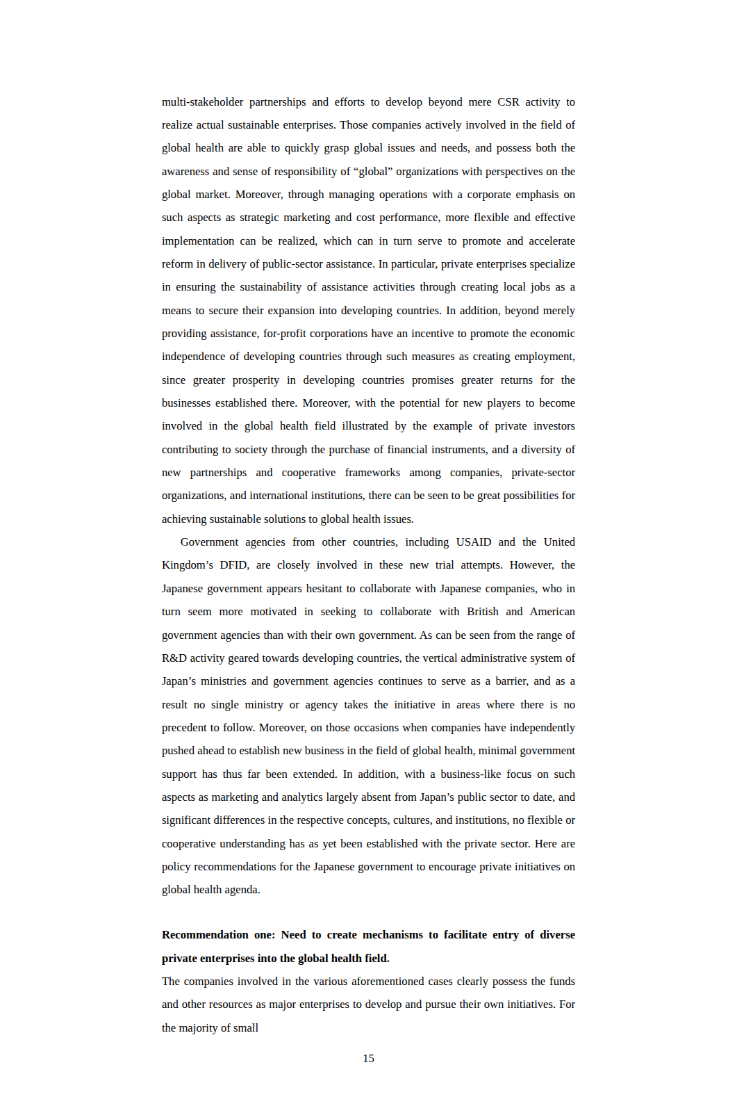multi-stakeholder partnerships and efforts to develop beyond mere CSR activity to realize actual sustainable enterprises. Those companies actively involved in the field of global health are able to quickly grasp global issues and needs, and possess both the awareness and sense of responsibility of “global” organizations with perspectives on the global market. Moreover, through managing operations with a corporate emphasis on such aspects as strategic marketing and cost performance, more flexible and effective implementation can be realized, which can in turn serve to promote and accelerate reform in delivery of public-sector assistance. In particular, private enterprises specialize in ensuring the sustainability of assistance activities through creating local jobs as a means to secure their expansion into developing countries. In addition, beyond merely providing assistance, for-profit corporations have an incentive to promote the economic independence of developing countries through such measures as creating employment, since greater prosperity in developing countries promises greater returns for the businesses established there. Moreover, with the potential for new players to become involved in the global health field illustrated by the example of private investors contributing to society through the purchase of financial instruments, and a diversity of new partnerships and cooperative frameworks among companies, private-sector organizations, and international institutions, there can be seen to be great possibilities for achieving sustainable solutions to global health issues.
Government agencies from other countries, including USAID and the United Kingdom’s DFID, are closely involved in these new trial attempts. However, the Japanese government appears hesitant to collaborate with Japanese companies, who in turn seem more motivated in seeking to collaborate with British and American government agencies than with their own government. As can be seen from the range of R&D activity geared towards developing countries, the vertical administrative system of Japan’s ministries and government agencies continues to serve as a barrier, and as a result no single ministry or agency takes the initiative in areas where there is no precedent to follow. Moreover, on those occasions when companies have independently pushed ahead to establish new business in the field of global health, minimal government support has thus far been extended. In addition, with a business-like focus on such aspects as marketing and analytics largely absent from Japan’s public sector to date, and significant differences in the respective concepts, cultures, and institutions, no flexible or cooperative understanding has as yet been established with the private sector. Here are policy recommendations for the Japanese government to encourage private initiatives on global health agenda.
Recommendation one: Need to create mechanisms to facilitate entry of diverse private enterprises into the global health field.
The companies involved in the various aforementioned cases clearly possess the funds and other resources as major enterprises to develop and pursue their own initiatives. For the majority of small
15